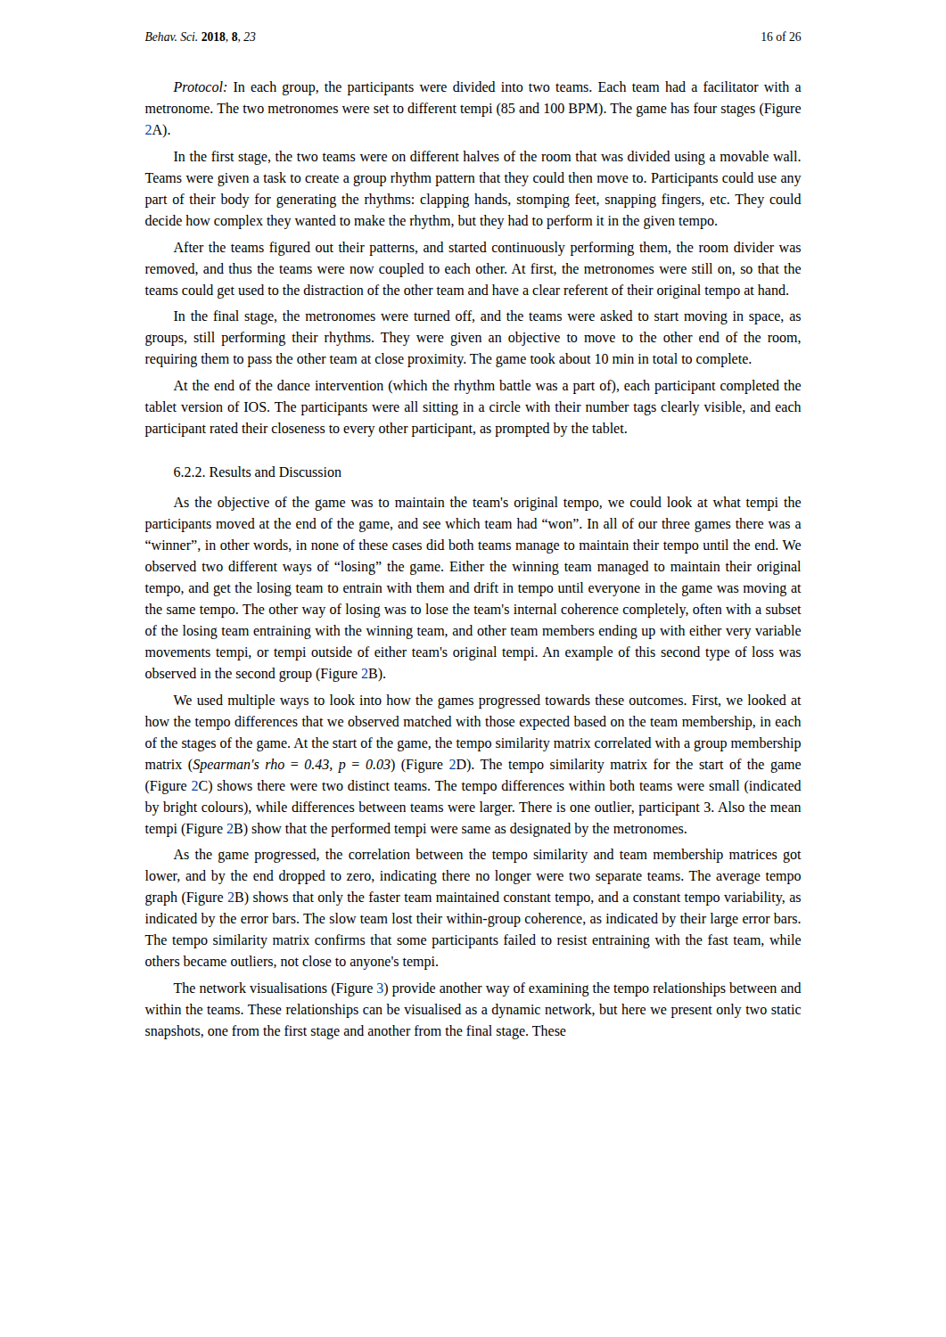Behav. Sci. 2018, 8, 23
16 of 26
Protocol: In each group, the participants were divided into two teams. Each team had a facilitator with a metronome. The two metronomes were set to different tempi (85 and 100 BPM). The game has four stages (Figure 2 A).
In the first stage, the two teams were on different halves of the room that was divided using a movable wall. Teams were given a task to create a group rhythm pattern that they could then move to. Participants could use any part of their body for generating the rhythms: clapping hands, stomping feet, snapping fingers, etc. They could decide how complex they wanted to make the rhythm, but they had to perform it in the given tempo.
After the teams figured out their patterns, and started continuously performing them, the room divider was removed, and thus the teams were now coupled to each other. At first, the metronomes were still on, so that the teams could get used to the distraction of the other team and have a clear referent of their original tempo at hand.
In the final stage, the metronomes were turned off, and the teams were asked to start moving in space, as groups, still performing their rhythms. They were given an objective to move to the other end of the room, requiring them to pass the other team at close proximity. The game took about 10 min in total to complete.
At the end of the dance intervention (which the rhythm battle was a part of), each participant completed the tablet version of IOS. The participants were all sitting in a circle with their number tags clearly visible, and each participant rated their closeness to every other participant, as prompted by the tablet.
6.2.2. Results and Discussion
As the objective of the game was to maintain the team's original tempo, we could look at what tempi the participants moved at the end of the game, and see which team had “won”. In all of our three games there was a “winner”, in other words, in none of these cases did both teams manage to maintain their tempo until the end. We observed two different ways of “losing” the game. Either the winning team managed to maintain their original tempo, and get the losing team to entrain with them and drift in tempo until everyone in the game was moving at the same tempo. The other way of losing was to lose the team's internal coherence completely, often with a subset of the losing team entraining with the winning team, and other team members ending up with either very variable movements tempi, or tempi outside of either team's original tempi. An example of this second type of loss was observed in the second group (Figure 2 B).
We used multiple ways to look into how the games progressed towards these outcomes. First, we looked at how the tempo differences that we observed matched with those expected based on the team membership, in each of the stages of the game. At the start of the game, the tempo similarity matrix correlated with a group membership matrix (Spearman′s rho = 0.43, p = 0.03) (Figure 2 D). The tempo similarity matrix for the start of the game (Figure 2 C) shows there were two distinct teams. The tempo differences within both teams were small (indicated by bright colours), while differences between teams were larger. There is one outlier, participant 3. Also the mean tempi (Figure 2 B) show that the performed tempi were same as designated by the metronomes.
As the game progressed, the correlation between the tempo similarity and team membership matrices got lower, and by the end dropped to zero, indicating there no longer were two separate teams. The average tempo graph (Figure 2 B) shows that only the faster team maintained constant tempo, and a constant tempo variability, as indicated by the error bars. The slow team lost their within-group coherence, as indicated by their large error bars. The tempo similarity matrix confirms that some participants failed to resist entraining with the fast team, while others became outliers, not close to anyone's tempi.
The network visualisations (Figure 3) provide another way of examining the tempo relationships between and within the teams. These relationships can be visualised as a dynamic network, but here we present only two static snapshots, one from the first stage and another from the final stage. These